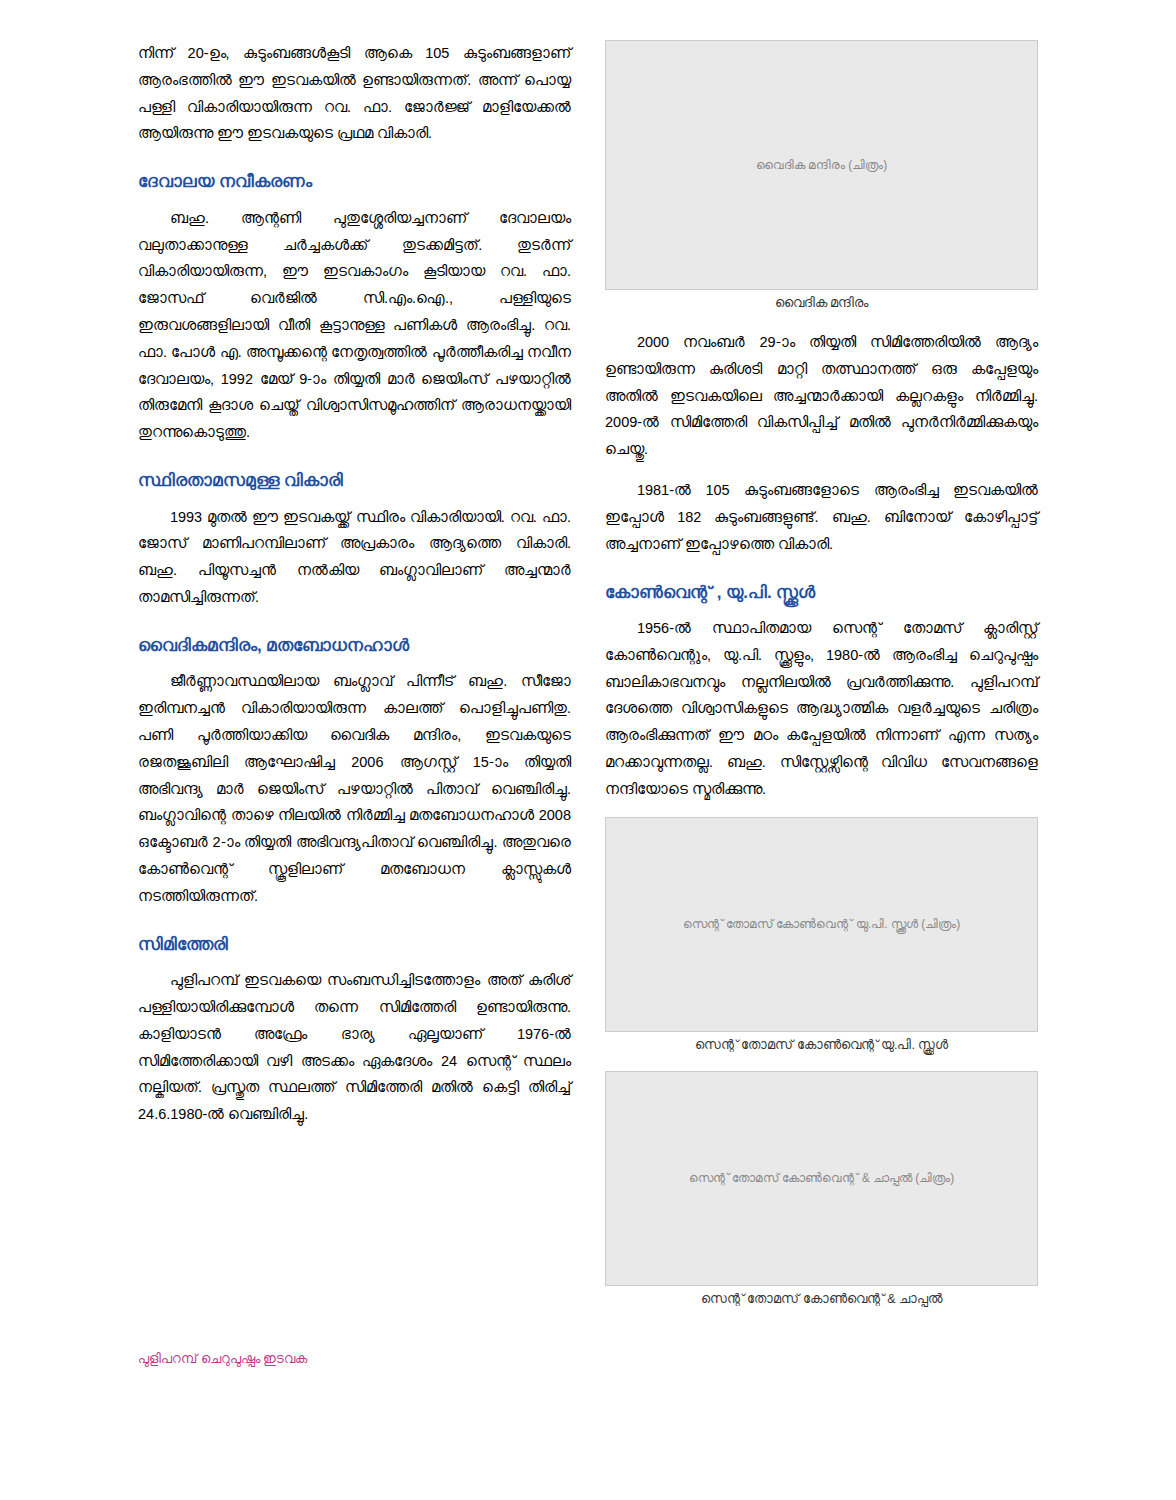നിന്ന് 20-ഉം, കുടുംബങ്ങൾകൂടി ആകെ 105 കുടുംബങ്ങളാണ് ആരംഭത്തിൽ ഈ ഇടവകയിൽ ഉണ്ടായിരുന്നത്. അന്ന് പൊയ്യ പള്ളി വികാരിയായിരുന്ന റവ. ഫാ. ജോർജ്ജ് മാളിയേക്കൽ ആയിരുന്നു ഈ ഇടവകയുടെ പ്രഥമ വികാരി.
ദേവാലയ നവീകരണം
ബഹു. ആന്റണി പുതുശ്ശേരിയച്ചനാണ് ദേവാലയം വലുതാക്കാനുള്ള ചർച്ചകൾക്ക് തുടക്കമിട്ടത്. തുടർന്ന് വികാരിയായിരുന്ന, ഈ ഇടവകാംഗം കൂടിയായ റവ. ഫാ. ജോസഫ് വെർജിൽ സി.എം.ഐ., പള്ളിയുടെ ഇരുവശങ്ങളിലായി വീതി കൂട്ടാനുള്ള പണികൾ ആരംഭിച്ചു. റവ. ഫാ. പോൾ എ. അമ്പൂക്കന്റെ നേതൃത്വത്തിൽ പൂർത്തീകരിച്ച നവീന ദേവാലയം, 1992 മേയ് 9-ാം തിയ്യതി മാർ ജെയിംസ് പഴയാറ്റിൽ തിരുമേനി കൂദാശ ചെയ്ത് വിശ്വാസിസമൂഹത്തിന് ആരാധനയ്ക്കായി തുറന്നുകൊടുത്തു.
സ്ഥിരതാമസമുള്ള വികാരി
1993 മുതൽ ഈ ഇടവകയ്ക്ക് സ്ഥിരം വികാരിയായി. റവ. ഫാ. ജോസ് മാണിപറമ്പിലാണ് അപ്രകാരം ആദ്യത്തെ വികാരി. ബഹു. പിയൂസച്ചൻ നൽകിയ ബംഗ്ലാവിലാണ് അച്ചന്മാർ താമസിച്ചിരുന്നത്.
വൈദികമന്ദിരം, മതബോധനഹാൾ
ജീർണ്ണാവസ്ഥയിലായ ബംഗ്ലാവ് പിന്നീട് ബഹു. സീജോ ഇരിമ്പനച്ചൻ വികാരിയായിരുന്ന കാലത്ത് പൊളിച്ചുപണിതു. പണി പൂർത്തിയാക്കിയ വൈദിക മന്ദിരം, ഇടവകയുടെ രജതജൂബിലി ആഘോഷിച്ച 2006 ആഗസ്റ്റ് 15-ാം തിയ്യതി അഭിവന്ദ്യ മാർ ജെയിംസ് പഴയാറ്റിൽ പിതാവ് വെഞ്ചിരിച്ചു. ബംഗ്ലാവിന്റെ താഴെ നിലയിൽ നിർമ്മിച്ച മതബോധനഹാൾ 2008 ഒക്ടോബർ 2-ാം തിയ്യതി അഭിവന്ദ്യപിതാവ് വെഞ്ചിരിച്ചു. അതുവരെ കോൺവെന്റ് സ്കൂളിലാണ് മതബോധന ക്ലാസ്സുകൾ നടത്തിയിരുന്നത്.
സിമിത്തേരി
പുളിപറമ്പ് ഇടവകയെ സംബന്ധിച്ചിടത്തോളം അത് കുരിശ് പള്ളിയായിരിക്കുമ്പോൾ തന്നെ സിമിത്തേരി ഉണ്ടായിരുന്നു. കാളിയാടൻ അഫ്രേം ഭാര്യ ഏലൃയാണ് 1976-ൽ സിമിത്തേരിക്കായി വഴി അടക്കം ഏകദേശം 24 സെന്റ് സ്ഥലം നല്കിയത്. പ്രസ്തുത സ്ഥലത്ത് സിമിത്തേരി മതിൽ കെട്ടി തിരിച്ച് 24.6.1980-ൽ വെഞ്ചിരിച്ചു.
വൈദിക മന്ദിരം (ചിത്രം)
വൈദിക മന്ദിരം
2000 നവംബർ 29-ാം തിയ്യതി സിമിത്തേരിയിൽ ആദ്യം ഉണ്ടായിരുന്ന കുരിശടി മാറ്റി തത്സ്ഥാനത്ത് ഒരു കപ്പേളയും അതിൽ ഇടവകയിലെ അച്ചന്മാർക്കായി കല്ലറകളും നിർമ്മിച്ചു. 2009-ൽ സിമിത്തേരി വികസിപ്പിച്ച് മതിൽ പുനർനിർമ്മിക്കുകയും ചെയ്തു.
1981-ൽ 105 കുടുംബങ്ങളോടെ ആരംഭിച്ച ഇടവകയിൽ ഇപ്പോൾ 182 കുടുംബങ്ങളുണ്ട്. ബഹു. ബിനോയ് കോഴിപ്പാട്ട് അച്ചനാണ് ഇപ്പോഴത്തെ വികാരി.
കോൺവെന്റ് , യു.പി. സ്ക്കൂൾ
1956-ൽ സ്ഥാപിതമായ സെന്റ് തോമസ് ക്ലാരിസ്റ്റ് കോൺവെന്റും, യു.പി. സ്ക്കൂളും, 1980-ൽ ആരംഭിച്ച ചെറുപുഷ്പം ബാലികാഭവനവും നല്ലനിലയിൽ പ്രവർത്തിക്കുന്നു. പുളിപറമ്പ് ദേശത്തെ വിശ്വാസികളുടെ ആദ്ധ്യാത്മിക വളർച്ചയുടെ ചരിത്രം ആരംഭിക്കുന്നത് ഈ മഠം കപ്പേളയിൽ നിന്നാണ് എന്ന സത്യം മറക്കാവുന്നതല്ല. ബഹു. സിസ്റ്റേഴ്സിന്റെ വിവിധ സേവനങ്ങളെ നന്ദിയോടെ സ്മരിക്കുന്നു.
സെന്റ് തോമസ് കോൺവെന്റ് യു.പി. സ്ക്കൂൾ (ചിത്രം)
സെന്റ് തോമസ് കോൺവെന്റ് യു.പി. സ്ക്കൂൾ
സെന്റ് തോമസ് കോൺവെന്റ് & ചാപ്പൽ (ചിത്രം)
സെന്റ് തോമസ് കോൺവെന്റ് & ചാപ്പൽ
പുളിപറമ്പ് ചെറുപുഷ്പം ഇടവക